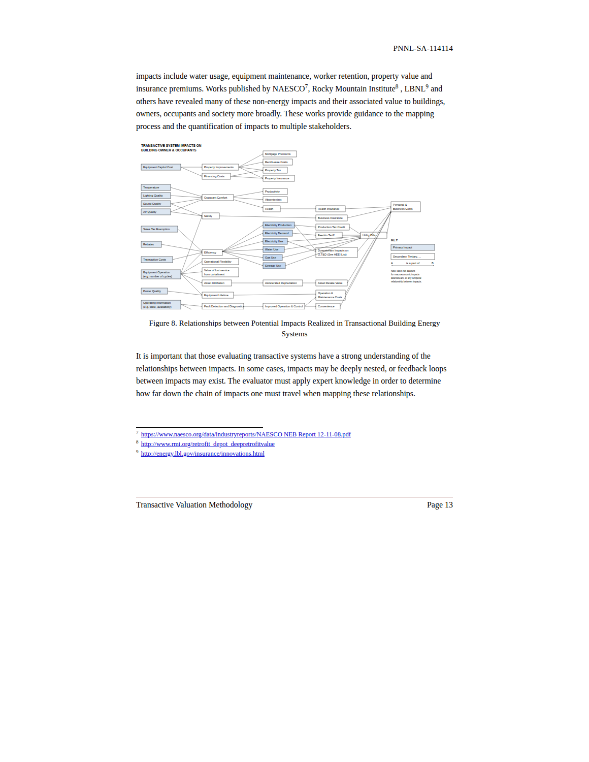PNNL-SA-114114
impacts include water usage, equipment maintenance, worker retention, property value and insurance premiums. Works published by NAESCO7, Rocky Mountain Institute8 , LBNL9 and others have revealed many of these non-energy impacts and their associated value to buildings, owners, occupants and society more broadly. These works provide guidance to the mapping process and the quantification of impacts to multiple stakeholders.
TRANSACTIVE SYSTEM IMPACTS ON BUILDING OWNER & OCCUPANTS Equipment Capitol Cost Temperature Lighting Quality Sound Quality Air Quality Sales Tax Exemption Rebates Transaction Costs Equipment Operation (e.g. number of cycles) Power Quality Operating Information (e.g. state, availability) Property Improvements Financing Costs Occupant Comfort Safety Efficiency Operational Flexibility Value of lost service from curtailment Asset Utilization Equipment Lifetime Fault Detection and Diagnostics Mortgage Premiums Rent/Lease Costs Property Tax Property Insurance Productivity Absenteeism Health Electricity Production Electricity Demand Electricity Use Water Use Gas Use Sewage Use Accelerated Depreciation Improved Operation & Control Health Insurance Business Insurance Production Tax Credit Feed-in Tariff Downstream Impacts on G,T&D (See AEEI List) Asset Resale Value Operation & Maintenance Costs Convenience Utility Bills Personal & Business Costs KEY Primary Impact Secondary, Tertiary, ... A is a part of B Note: does not account for macroeconomic impacts downstream, or any temporal relationship between impacts. Operational Awareness and Insight Consumer Choice
Figure 8. Relationships between Potential Impacts Realized in Transactional Building Energy Systems
It is important that those evaluating transactive systems have a strong understanding of the relationships between impacts. In some cases, impacts may be deeply nested, or feedback loops between impacts may exist. The evaluator must apply expert knowledge in order to determine how far down the chain of impacts one must travel when mapping these relationships.
7 https://www.naesco.org/data/industryreports/NAESCO NEB Report 12-11-08.pdf
8 http://www.rmi.org/retrofit_depot_deepretrofitvalue
9 http://energy.lbl.gov/insurance/innovations.html
Transactive Valuation Methodology Page 13